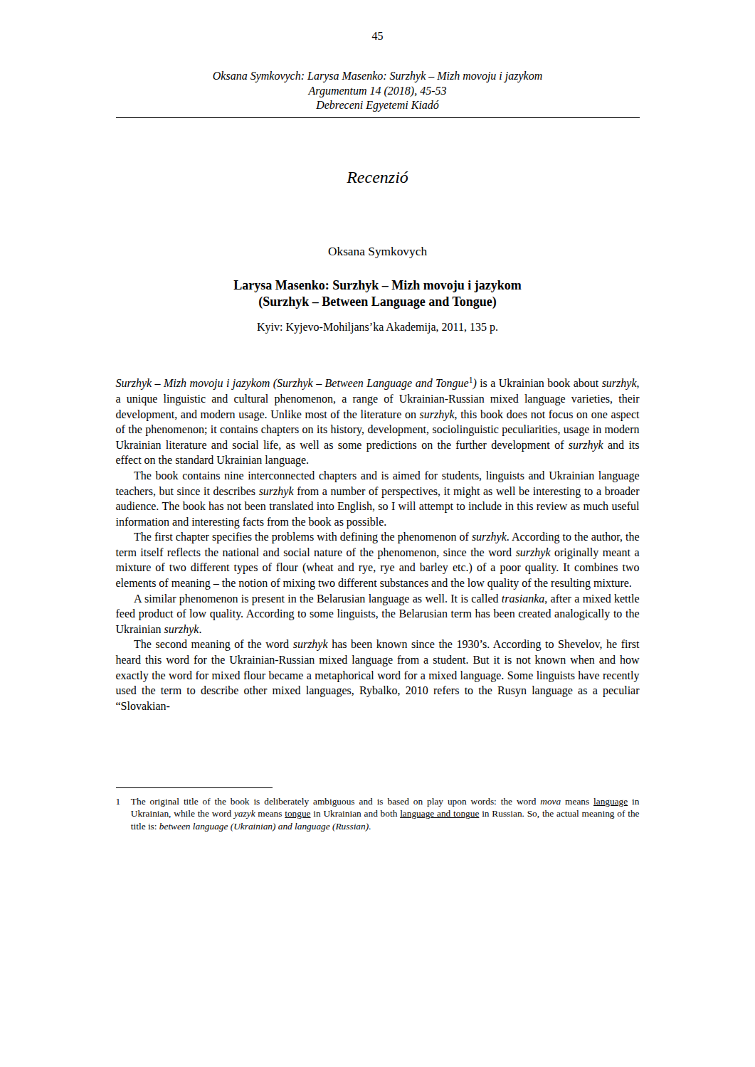45
Oksana Symkovych: Larysa Masenko: Surzhyk – Mizh movoju i jazykom
Argumentum 14 (2018), 45-53
Debreceni Egyetemi Kiadó
Recenzió
Oksana Symkovych
Larysa Masenko: Surzhyk – Mizh movoju i jazykom
(Surzhyk – Between Language and Tongue)
Kyiv: Kyjevo-Mohiljans’ka Akademija, 2011, 135 p.
Surzhyk – Mizh movoju i jazykom (Surzhyk – Between Language and Tongue1) is a Ukrainian book about surzhyk, a unique linguistic and cultural phenomenon, a range of Ukrainian-Russian mixed language varieties, their development, and modern usage. Unlike most of the literature on surzhyk, this book does not focus on one aspect of the phenomenon; it contains chapters on its history, development, sociolinguistic peculiarities, usage in modern Ukrainian literature and social life, as well as some predictions on the further development of surzhyk and its effect on the standard Ukrainian language.
The book contains nine interconnected chapters and is aimed for students, linguists and Ukrainian language teachers, but since it describes surzhyk from a number of perspectives, it might as well be interesting to a broader audience. The book has not been translated into English, so I will attempt to include in this review as much useful information and interesting facts from the book as possible.
The first chapter specifies the problems with defining the phenomenon of surzhyk. According to the author, the term itself reflects the national and social nature of the phenomenon, since the word surzhyk originally meant a mixture of two different types of flour (wheat and rye, rye and barley etc.) of a poor quality. It combines two elements of meaning – the notion of mixing two different substances and the low quality of the resulting mixture.
A similar phenomenon is present in the Belarusian language as well. It is called trasianka, after a mixed kettle feed product of low quality. According to some linguists, the Belarusian term has been created analogically to the Ukrainian surzhyk.
The second meaning of the word surzhyk has been known since the 1930’s. According to Shevelov, he first heard this word for the Ukrainian-Russian mixed language from a student. But it is not known when and how exactly the word for mixed flour became a metaphorical word for a mixed language. Some linguists have recently used the term to describe other mixed languages, Rybalko, 2010 refers to the Rusyn language as a peculiar “Slovakian-
1 The original title of the book is deliberately ambiguous and is based on play upon words: the word mova means language in Ukrainian, while the word yazyk means tongue in Ukrainian and both language and tongue in Russian. So, the actual meaning of the title is: between language (Ukrainian) and language (Russian).